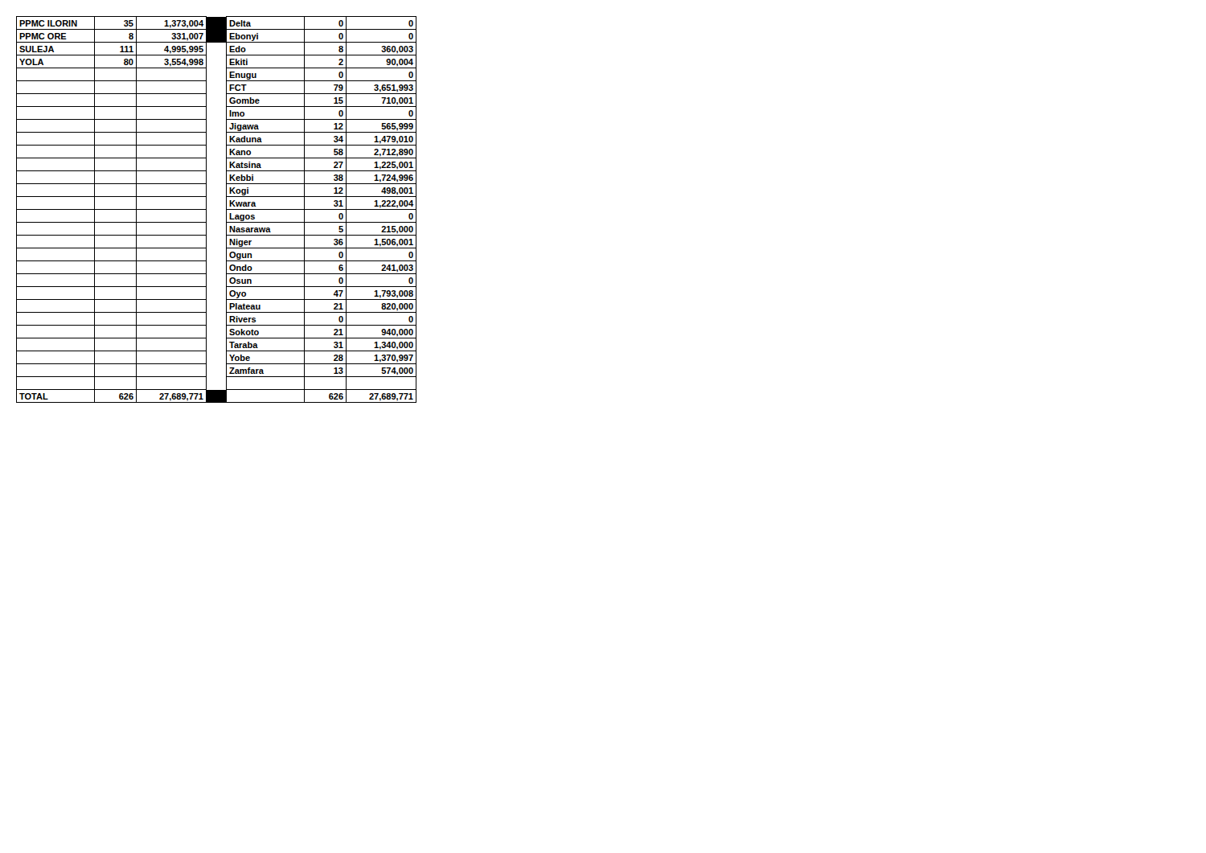| PPMC ILORIN | 35 | 1,373,004 | | Delta | 0 | 0 |
| PPMC ORE | 8 | 331,007 | | Ebonyi | 0 | 0 |
| SULEJA | 111 | 4,995,995 | | Edo | 8 | 360,003 |
| YOLA | 80 | 3,554,998 | | Ekiti | 2 | 90,004 |
| | | | | Enugu | 0 | 0 |
| | | | | FCT | 79 | 3,651,993 |
| | | | | Gombe | 15 | 710,001 |
| | | | | Imo | 0 | 0 |
| | | | | Jigawa | 12 | 565,999 |
| | | | | Kaduna | 34 | 1,479,010 |
| | | | | Kano | 58 | 2,712,890 |
| | | | | Katsina | 27 | 1,225,001 |
| | | | | Kebbi | 38 | 1,724,996 |
| | | | | Kogi | 12 | 498,001 |
| | | | | Kwara | 31 | 1,222,004 |
| | | | | Lagos | 0 | 0 |
| | | | | Nasarawa | 5 | 215,000 |
| | | | | Niger | 36 | 1,506,001 |
| | | | | Ogun | 0 | 0 |
| | | | | Ondo | 6 | 241,003 |
| | | | | Osun | 0 | 0 |
| | | | | Oyo | 47 | 1,793,008 |
| | | | | Plateau | 21 | 820,000 |
| | | | | Rivers | 0 | 0 |
| | | | | Sokoto | 21 | 940,000 |
| | | | | Taraba | 31 | 1,340,000 |
| | | | | Yobe | 28 | 1,370,997 |
| | | | | Zamfara | 13 | 574,000 |
| TOTAL | 626 | 27,689,771 | | | 626 | 27,689,771 |